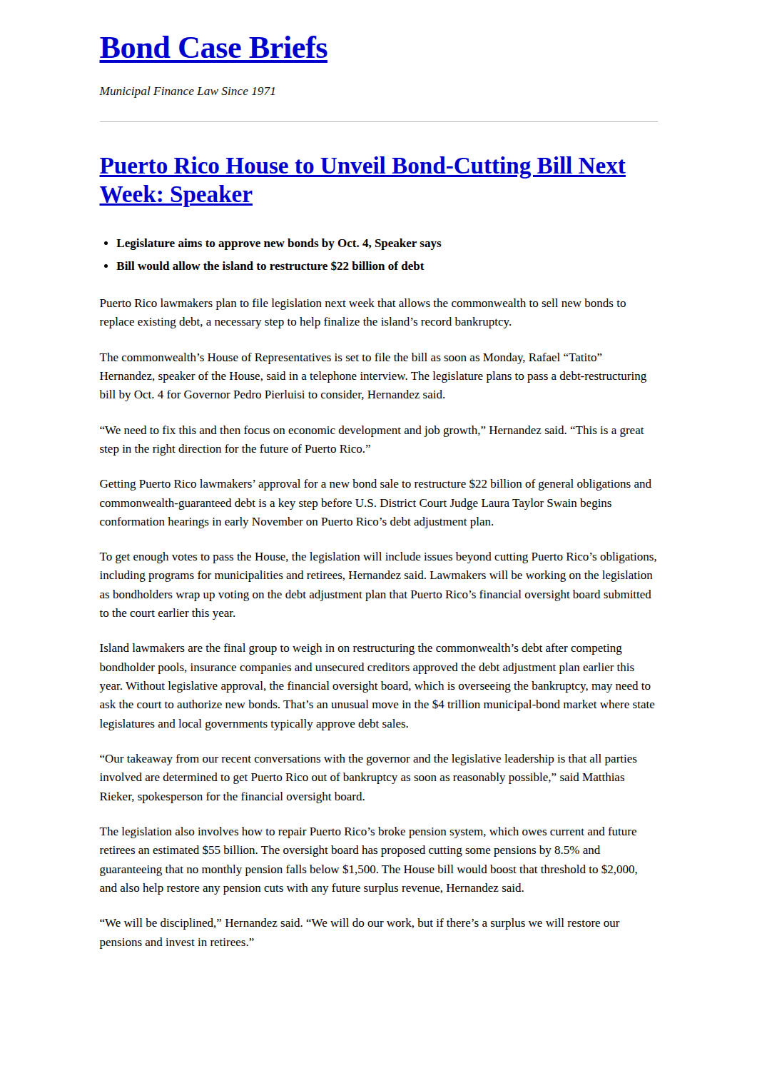Bond Case Briefs
Municipal Finance Law Since 1971
Puerto Rico House to Unveil Bond-Cutting Bill Next Week: Speaker
Legislature aims to approve new bonds by Oct. 4, Speaker says
Bill would allow the island to restructure $22 billion of debt
Puerto Rico lawmakers plan to file legislation next week that allows the commonwealth to sell new bonds to replace existing debt, a necessary step to help finalize the island’s record bankruptcy.
The commonwealth’s House of Representatives is set to file the bill as soon as Monday, Rafael “Tatito” Hernandez, speaker of the House, said in a telephone interview. The legislature plans to pass a debt-restructuring bill by Oct. 4 for Governor Pedro Pierluisi to consider, Hernandez said.
“We need to fix this and then focus on economic development and job growth,” Hernandez said. “This is a great step in the right direction for the future of Puerto Rico.”
Getting Puerto Rico lawmakers’ approval for a new bond sale to restructure $22 billion of general obligations and commonwealth-guaranteed debt is a key step before U.S. District Court Judge Laura Taylor Swain begins conformation hearings in early November on Puerto Rico’s debt adjustment plan.
To get enough votes to pass the House, the legislation will include issues beyond cutting Puerto Rico’s obligations, including programs for municipalities and retirees, Hernandez said. Lawmakers will be working on the legislation as bondholders wrap up voting on the debt adjustment plan that Puerto Rico’s financial oversight board submitted to the court earlier this year.
Island lawmakers are the final group to weigh in on restructuring the commonwealth’s debt after competing bondholder pools, insurance companies and unsecured creditors approved the debt adjustment plan earlier this year. Without legislative approval, the financial oversight board, which is overseeing the bankruptcy, may need to ask the court to authorize new bonds. That’s an unusual move in the $4 trillion municipal-bond market where state legislatures and local governments typically approve debt sales.
“Our takeaway from our recent conversations with the governor and the legislative leadership is that all parties involved are determined to get Puerto Rico out of bankruptcy as soon as reasonably possible,” said Matthias Rieker, spokesperson for the financial oversight board.
The legislation also involves how to repair Puerto Rico’s broke pension system, which owes current and future retirees an estimated $55 billion. The oversight board has proposed cutting some pensions by 8.5% and guaranteeing that no monthly pension falls below $1,500. The House bill would boost that threshold to $2,000, and also help restore any pension cuts with any future surplus revenue, Hernandez said.
“We will be disciplined,” Hernandez said. “We will do our work, but if there’s a surplus we will restore our pensions and invest in retirees.”